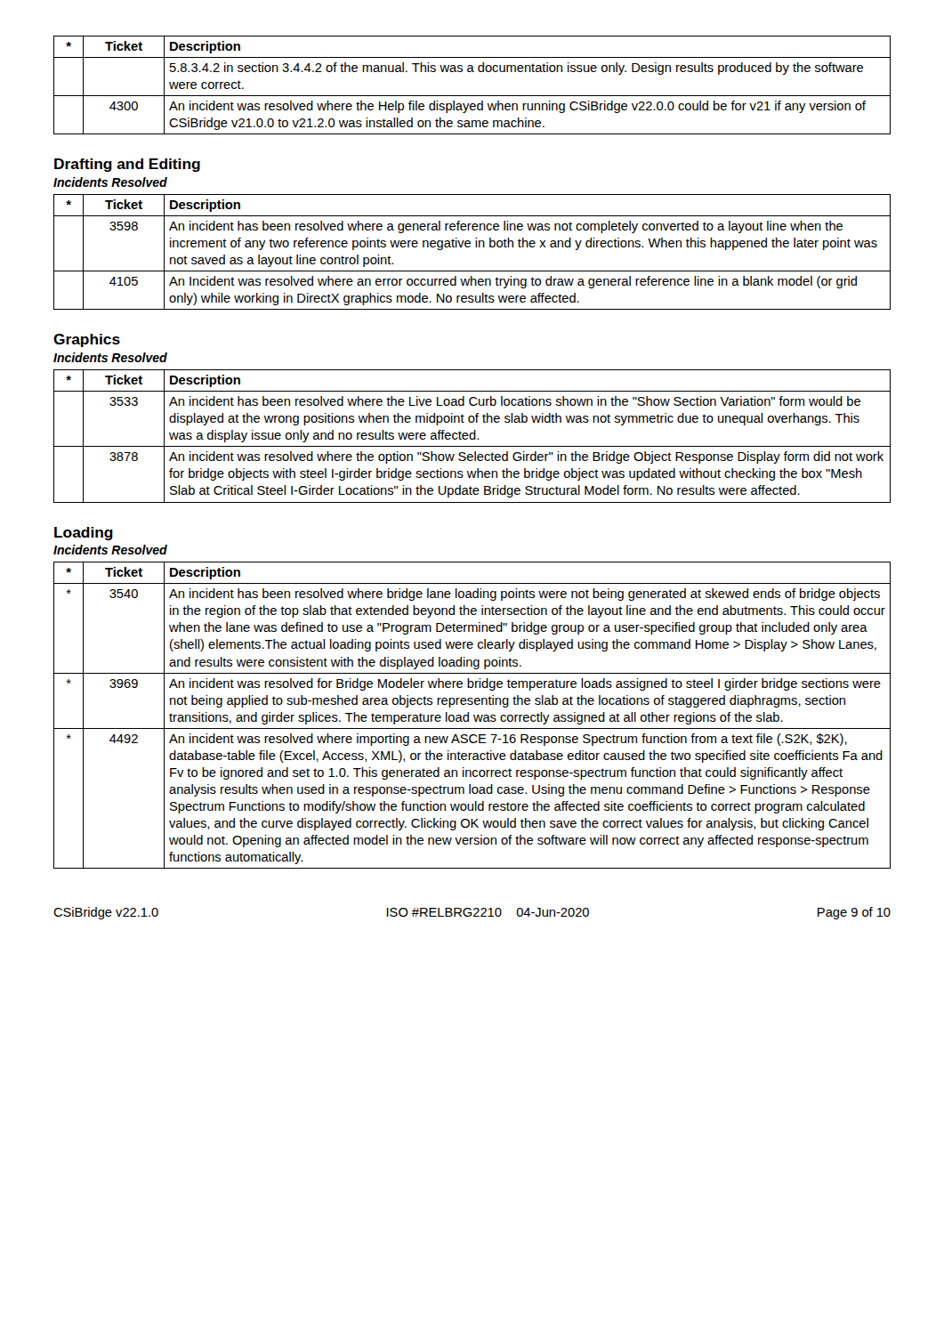| * | Ticket | Description |
| --- | --- | --- |
| | | 5.8.3.4.2 in section 3.4.4.2 of the manual. This was a documentation issue only. Design results produced by the software were correct. |
| | 4300 | An incident was resolved where the Help file displayed when running CSiBridge v22.0.0 could be for v21 if any version of CSiBridge v21.0.0 to v21.2.0 was installed on the same machine. |
Drafting and Editing
Incidents Resolved
| * | Ticket | Description |
| --- | --- | --- |
| | 3598 | An incident has been resolved where a general reference line was not completely converted to a layout line when the increment of any two reference points were negative in both the x and y directions. When this happened the later point was not saved as a layout line control point. |
| | 4105 | An Incident was resolved where an error occurred when trying to draw a general reference line in a blank model (or grid only) while working in DirectX graphics mode. No results were affected. |
Graphics
Incidents Resolved
| * | Ticket | Description |
| --- | --- | --- |
| | 3533 | An incident has been resolved where the Live Load Curb locations shown in the "Show Section Variation" form would be displayed at the wrong positions when the midpoint of the slab width was not symmetric due to unequal overhangs. This was a display issue only and no results were affected. |
| | 3878 | An incident was resolved where the option "Show Selected Girder" in the Bridge Object Response Display form did not work for bridge objects with steel I-girder bridge sections when the bridge object was updated without checking the box "Mesh Slab at Critical Steel I-Girder Locations" in the Update Bridge Structural Model form. No results were affected. |
Loading
Incidents Resolved
| * | Ticket | Description |
| --- | --- | --- |
| * | 3540 | An incident has been resolved where bridge lane loading points were not being generated at skewed ends of bridge objects in the region of the top slab that extended beyond the intersection of the layout line and the end abutments. This could occur when the lane was defined to use a "Program Determined" bridge group or a user-specified group that included only area (shell) elements.The actual loading points used were clearly displayed using the command Home > Display > Show Lanes, and results were consistent with the displayed loading points. |
| * | 3969 | An incident was resolved for Bridge Modeler where bridge temperature loads assigned to steel I girder bridge sections were not being applied to sub-meshed area objects representing the slab at the locations of staggered diaphragms, section transitions, and girder splices. The temperature load was correctly assigned at all other regions of the slab. |
| * | 4492 | An incident was resolved where importing a new ASCE 7-16 Response Spectrum function from a text file (.S2K, $2K), database-table file (Excel, Access, XML), or the interactive database editor caused the two specified site coefficients Fa and Fv to be ignored and set to 1.0. This generated an incorrect response-spectrum function that could significantly affect analysis results when used in a response-spectrum load case. Using the menu command Define > Functions > Response Spectrum Functions to modify/show the function would restore the affected site coefficients to correct program calculated values, and the curve displayed correctly. Clicking OK would then save the correct values for analysis, but clicking Cancel would not. Opening an affected model in the new version of the software will now correct any affected response-spectrum functions automatically. |
CSiBridge v22.1.0 ISO #RELBRG2210 04-Jun-2020 Page 9 of 10